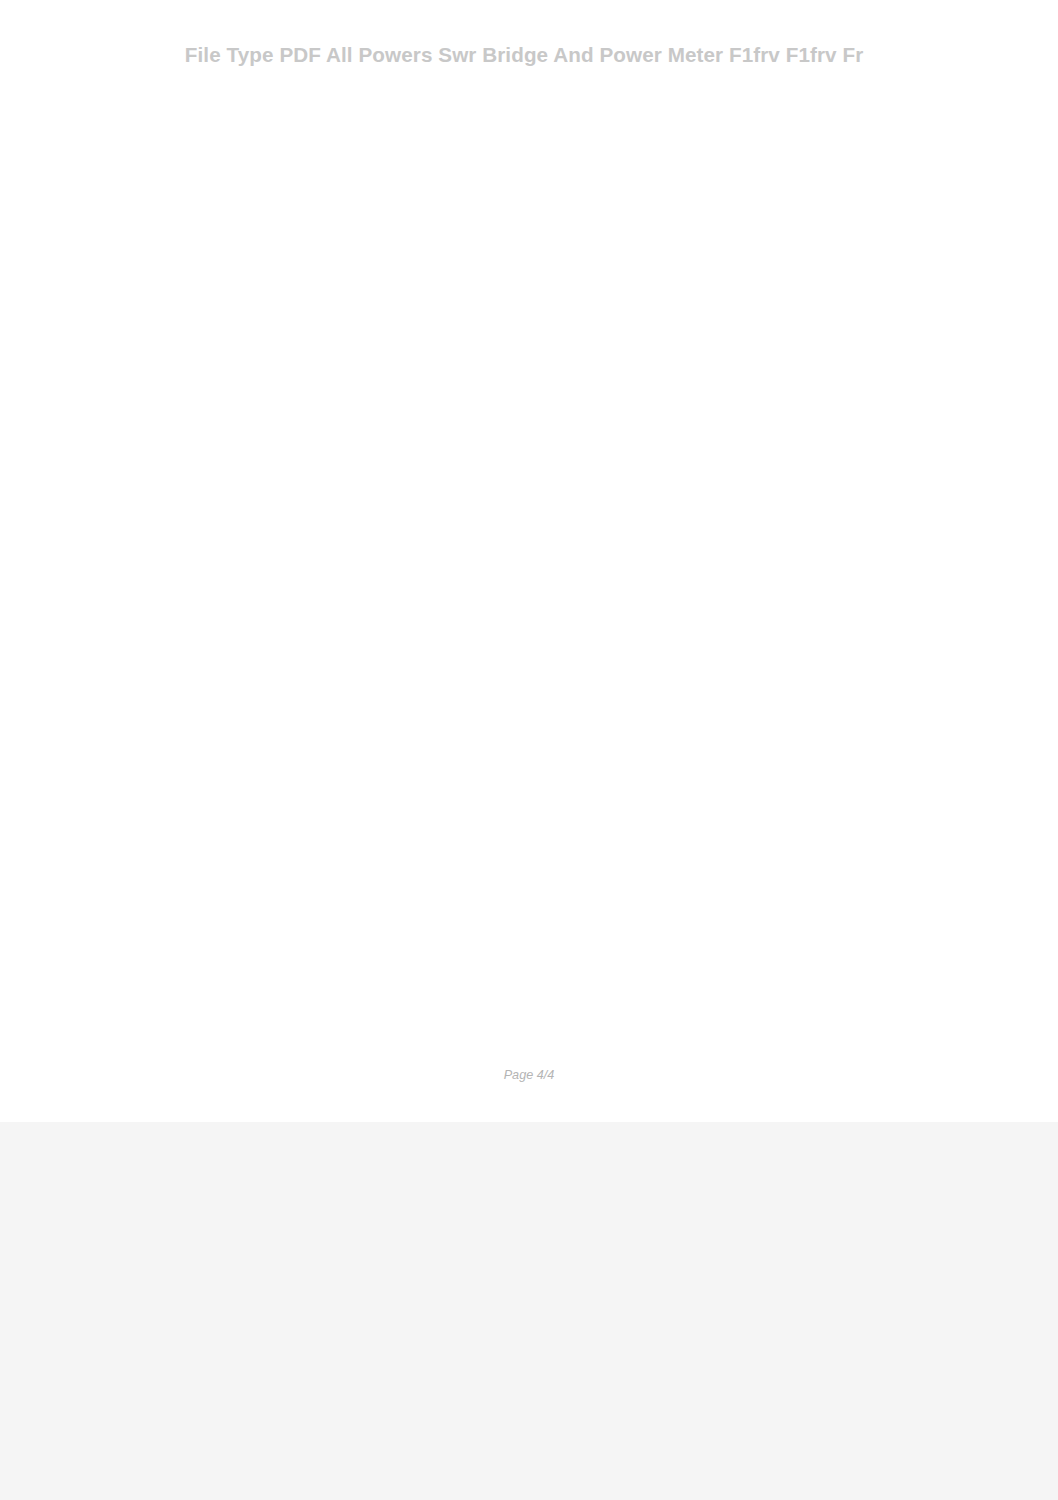File Type PDF All Powers Swr Bridge And Power Meter F1frv F1frv Fr
Page 4/4